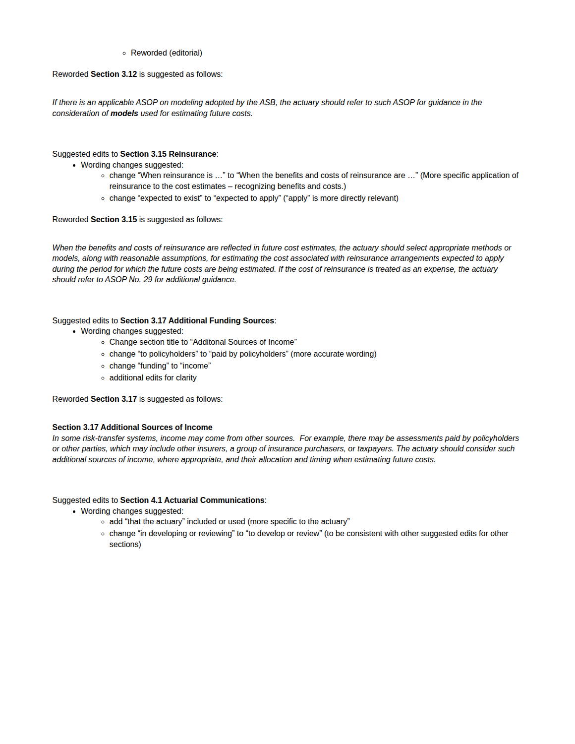Reworded (editorial)
Reworded Section 3.12 is suggested as follows:
If there is an applicable ASOP on modeling adopted by the ASB, the actuary should refer to such ASOP for guidance in the consideration of models used for estimating future costs.
Suggested edits to Section 3.15 Reinsurance:
Wording changes suggested:
change “When reinsurance is …” to “When the benefits and costs of reinsurance are …” (More specific application of reinsurance to the cost estimates – recognizing benefits and costs.)
change “expected to exist” to “expected to apply” (“apply” is more directly relevant)
Reworded Section 3.15 is suggested as follows:
When the benefits and costs of reinsurance are reflected in future cost estimates, the actuary should select appropriate methods or models, along with reasonable assumptions, for estimating the cost associated with reinsurance arrangements expected to apply during the period for which the future costs are being estimated. If the cost of reinsurance is treated as an expense, the actuary should refer to ASOP No. 29 for additional guidance.
Suggested edits to Section 3.17 Additional Funding Sources:
Wording changes suggested:
Change section title to “Additonal Sources of Income”
change “to policyholders” to “paid by policyholders” (more accurate wording)
change “funding” to “income”
additional edits for clarity
Reworded Section 3.17 is suggested as follows:
Section 3.17 Additional Sources of Income
In some risk-transfer systems, income may come from other sources. For example, there may be assessments paid by policyholders or other parties, which may include other insurers, a group of insurance purchasers, or taxpayers. The actuary should consider such additional sources of income, where appropriate, and their allocation and timing when estimating future costs.
Suggested edits to Section 4.1 Actuarial Communications:
Wording changes suggested:
add “that the actuary” included or used (more specific to the actuary”
change “in developing or reviewing” to “to develop or review” (to be consistent with other suggested edits for other sections)